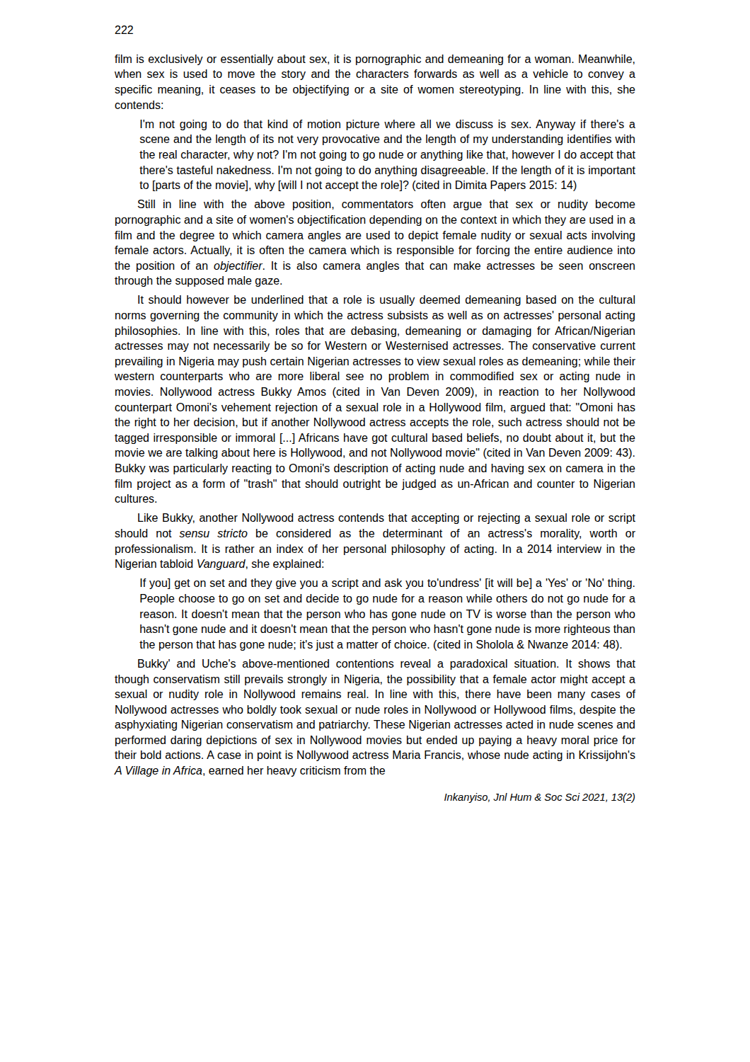222
film is exclusively or essentially about sex, it is pornographic and demeaning for a woman. Meanwhile, when sex is used to move the story and the characters forwards as well as a vehicle to convey a specific meaning, it ceases to be objectifying or a site of women stereotyping. In line with this, she contends:
I'm not going to do that kind of motion picture where all we discuss is sex. Anyway if there's a scene and the length of its not very provocative and the length of my understanding identifies with the real character, why not? I'm not going to go nude or anything like that, however I do accept that there's tasteful nakedness. I'm not going to do anything disagreeable. If the length of it is important to [parts of the movie], why [will I not accept the role]? (cited in Dimita Papers 2015: 14)
Still in line with the above position, commentators often argue that sex or nudity become pornographic and a site of women's objectification depending on the context in which they are used in a film and the degree to which camera angles are used to depict female nudity or sexual acts involving female actors. Actually, it is often the camera which is responsible for forcing the entire audience into the position of an objectifier. It is also camera angles that can make actresses be seen onscreen through the supposed male gaze.
It should however be underlined that a role is usually deemed demeaning based on the cultural norms governing the community in which the actress subsists as well as on actresses' personal acting philosophies. In line with this, roles that are debasing, demeaning or damaging for African/Nigerian actresses may not necessarily be so for Western or Westernised actresses. The conservative current prevailing in Nigeria may push certain Nigerian actresses to view sexual roles as demeaning; while their western counterparts who are more liberal see no problem in commodified sex or acting nude in movies. Nollywood actress Bukky Amos (cited in Van Deven 2009), in reaction to her Nollywood counterpart Omoni's vehement rejection of a sexual role in a Hollywood film, argued that: "Omoni has the right to her decision, but if another Nollywood actress accepts the role, such actress should not be tagged irresponsible or immoral [...] Africans have got cultural based beliefs, no doubt about it, but the movie we are talking about here is Hollywood, and not Nollywood movie" (cited in Van Deven 2009: 43). Bukky was particularly reacting to Omoni's description of acting nude and having sex on camera in the film project as a form of "trash" that should outright be judged as un-African and counter to Nigerian cultures.
Like Bukky, another Nollywood actress contends that accepting or rejecting a sexual role or script should not sensu stricto be considered as the determinant of an actress's morality, worth or professionalism. It is rather an index of her personal philosophy of acting. In a 2014 interview in the Nigerian tabloid Vanguard, she explained:
If you] get on set and they give you a script and ask you to'undress' [it will be] a 'Yes' or 'No' thing. People choose to go on set and decide to go nude for a reason while others do not go nude for a reason. It doesn't mean that the person who has gone nude on TV is worse than the person who hasn't gone nude and it doesn't mean that the person who hasn't gone nude is more righteous than the person that has gone nude; it's just a matter of choice. (cited in Sholola & Nwanze 2014: 48).
Bukky' and Uche's above-mentioned contentions reveal a paradoxical situation. It shows that though conservatism still prevails strongly in Nigeria, the possibility that a female actor might accept a sexual or nudity role in Nollywood remains real. In line with this, there have been many cases of Nollywood actresses who boldly took sexual or nude roles in Nollywood or Hollywood films, despite the asphyxiating Nigerian conservatism and patriarchy. These Nigerian actresses acted in nude scenes and performed daring depictions of sex in Nollywood movies but ended up paying a heavy moral price for their bold actions. A case in point is Nollywood actress Maria Francis, whose nude acting in Krissijohn's A Village in Africa, earned her heavy criticism from the
Inkanyiso, Jnl Hum & Soc Sci 2021, 13(2)